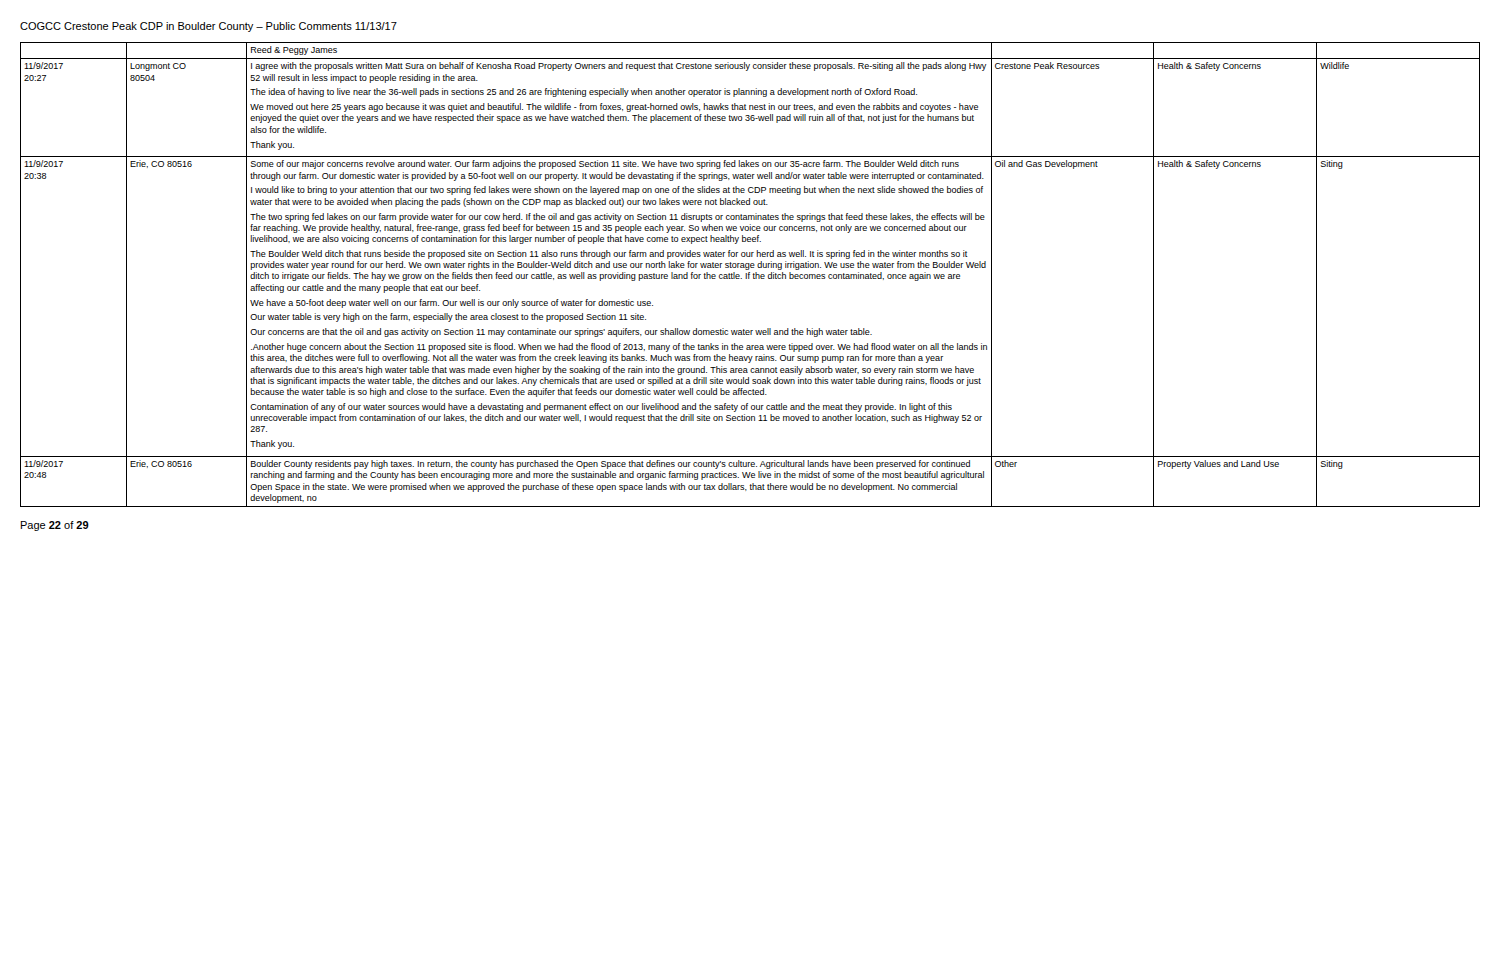COGCC Crestone Peak CDP in Boulder County – Public Comments 11/13/17
| | | Reed & Peggy James | | | |
| 11/9/2017 20:27 | Longmont CO 80504 | I agree with the proposals written Matt Sura on behalf of Kenosha Road Property Owners and request that Crestone seriously consider these proposals. Re-siting all the pads along Hwy 52 will result in less impact to people residing in the area. The idea of having to live near the 36-well pads in sections 25 and 26 are frightening especially when another operator is planning a development north of Oxford Road. We moved out here 25 years ago because it was quiet and beautiful. The wildlife - from foxes, great-horned owls, hawks that nest in our trees, and even the rabbits and coyotes - have enjoyed the quiet over the years and we have respected their space as we have watched them. The placement of these two 36-well pad will ruin all of that, not just for the humans but also for the wildlife. Thank you. | Crestone Peak Resources | Health & Safety Concerns | Wildlife |
| 11/9/2017 20:38 | Erie, CO 80516 | Some of our major concerns revolve around water. Our farm adjoins the proposed Section 11 site. We have two spring fed lakes on our 35-acre farm. The Boulder Weld ditch runs through our farm. Our domestic water is provided by a 50-foot well on our property. It would be devastating if the springs, water well and/or water table were interrupted or contaminated. I would like to bring to your attention that our two spring fed lakes were shown on the layered map on one of the slides at the CDP meeting but when the next slide showed the bodies of water that were to be avoided when placing the pads (shown on the CDP map as blacked out) our two lakes were not blacked out. The two spring fed lakes on our farm provide water for our cow herd. If the oil and gas activity on Section 11 disrupts or contaminates the springs that feed these lakes, the effects will be far reaching. We provide healthy, natural, free-range, grass fed beef for between 15 and 35 people each year. So when we voice our concerns, not only are we concerned about our livelihood, we are also voicing concerns of contamination for this larger number of people that have come to expect healthy beef. The Boulder Weld ditch that runs beside the proposed site on Section 11 also runs through our farm and provides water for our herd as well. It is spring fed in the winter months so it provides water year round for our herd. We own water rights in the Boulder-Weld ditch and use our north lake for water storage during irrigation. We use the water from the Boulder Weld ditch to irrigate our fields. The hay we grow on the fields then feed our cattle, as well as providing pasture land for the cattle. If the ditch becomes contaminated, once again we are affecting our cattle and the many people that eat our beef. We have a 50-foot deep water well on our farm. Our well is our only source of water for domestic use. Our water table is very high on the farm, especially the area closest to the proposed Section 11 site. Our concerns are that the oil and gas activity on Section 11 may contaminate our springs' aquifers, our shallow domestic water well and the high water table. .Another huge concern about the Section 11 proposed site is flood. When we had the flood of 2013, many of the tanks in the area were tipped over. We had flood water on all the lands in this area, the ditches were full to overflowing. Not all the water was from the creek leaving its banks. Much was from the heavy rains. Our sump pump ran for more than a year afterwards due to this area's high water table that was made even higher by the soaking of the rain into the ground. This area cannot easily absorb water, so every rain storm we have that is significant impacts the water table, the ditches and our lakes. Any chemicals that are used or spilled at a drill site would soak down into this water table during rains, floods or just because the water table is so high and close to the surface. Even the aquifer that feeds our domestic water well could be affected. Contamination of any of our water sources would have a devastating and permanent effect on our livelihood and the safety of our cattle and the meat they provide. In light of this unrecoverable impact from contamination of our lakes, the ditch and our water well, I would request that the drill site on Section 11 be moved to another location, such as Highway 52 or 287. Thank you. | Oil and Gas Development | Health & Safety Concerns | Siting |
| 11/9/2017 20:48 | Erie, CO 80516 | Boulder County residents pay high taxes. In return, the county has purchased the Open Space that defines our county's culture. Agricultural lands have been preserved for continued ranching and farming and the County has been encouraging more and more the sustainable and organic farming practices. We live in the midst of some of the most beautiful agricultural Open Space in the state. We were promised when we approved the purchase of these open space lands with our tax dollars, that there would be no development. No commercial development, no | Other | Property Values and Land Use | Siting |
Page 22 of 29